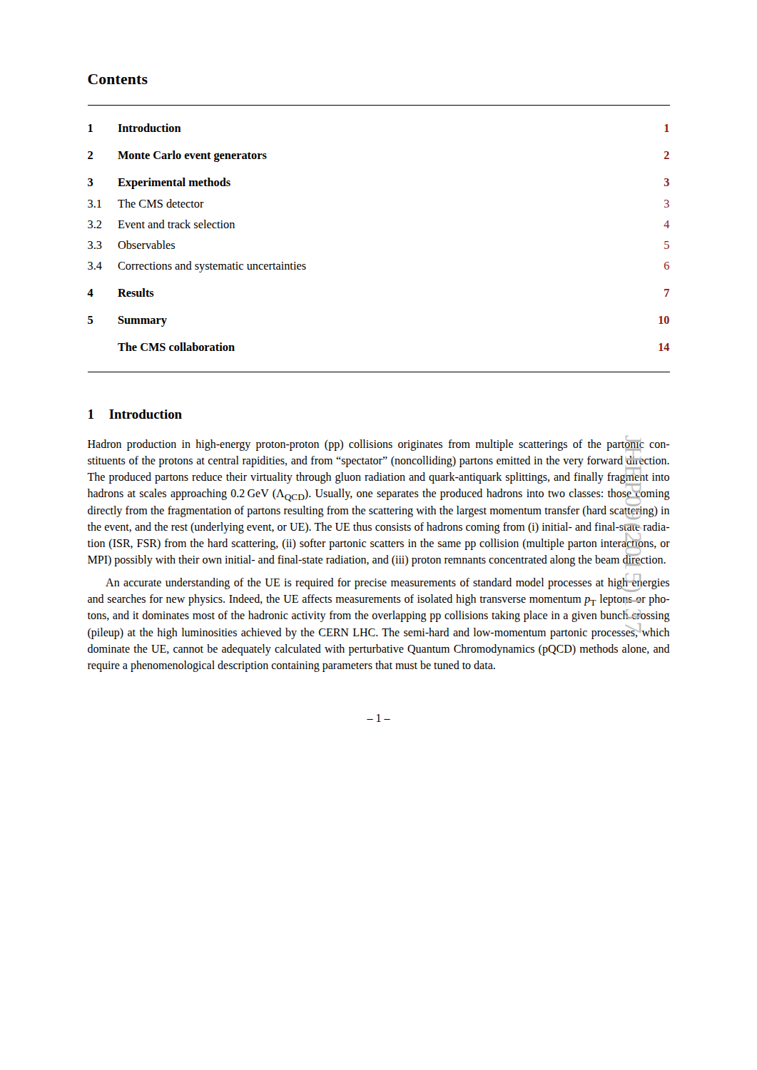JHEP09(2015)137
Contents
| 1 | Introduction | 1 |
| 2 | Monte Carlo event generators | 2 |
| 3 | Experimental methods | 3 |
| 3.1 | The CMS detector | 3 |
| 3.2 | Event and track selection | 4 |
| 3.3 | Observables | 5 |
| 3.4 | Corrections and systematic uncertainties | 6 |
| 4 | Results | 7 |
| 5 | Summary | 10 |
| | The CMS collaboration | 14 |
1 Introduction
Hadron production in high-energy proton-proton (pp) collisions originates from multiple scatterings of the partonic constituents of the protons at central rapidities, and from “spectator” (noncolliding) partons emitted in the very forward direction. The produced partons reduce their virtuality through gluon radiation and quark-antiquark splittings, and finally fragment into hadrons at scales approaching 0.2 GeV (ΛQCD). Usually, one separates the produced hadrons into two classes: those coming directly from the fragmentation of partons resulting from the scattering with the largest momentum transfer (hard scattering) in the event, and the rest (underlying event, or UE). The UE thus consists of hadrons coming from (i) initial- and final-state radiation (ISR, FSR) from the hard scattering, (ii) softer partonic scatters in the same pp collision (multiple parton interactions, or MPI) possibly with their own initial- and final-state radiation, and (iii) proton remnants concentrated along the beam direction.
An accurate understanding of the UE is required for precise measurements of standard model processes at high energies and searches for new physics. Indeed, the UE affects measurements of isolated high transverse momentum pT leptons or photons, and it dominates most of the hadronic activity from the overlapping pp collisions taking place in a given bunch crossing (pileup) at the high luminosities achieved by the CERN LHC. The semi-hard and low-momentum partonic processes, which dominate the UE, cannot be adequately calculated with perturbative Quantum Chromodynamics (pQCD) methods alone, and require a phenomenological description containing parameters that must be tuned to data.
– 1 –